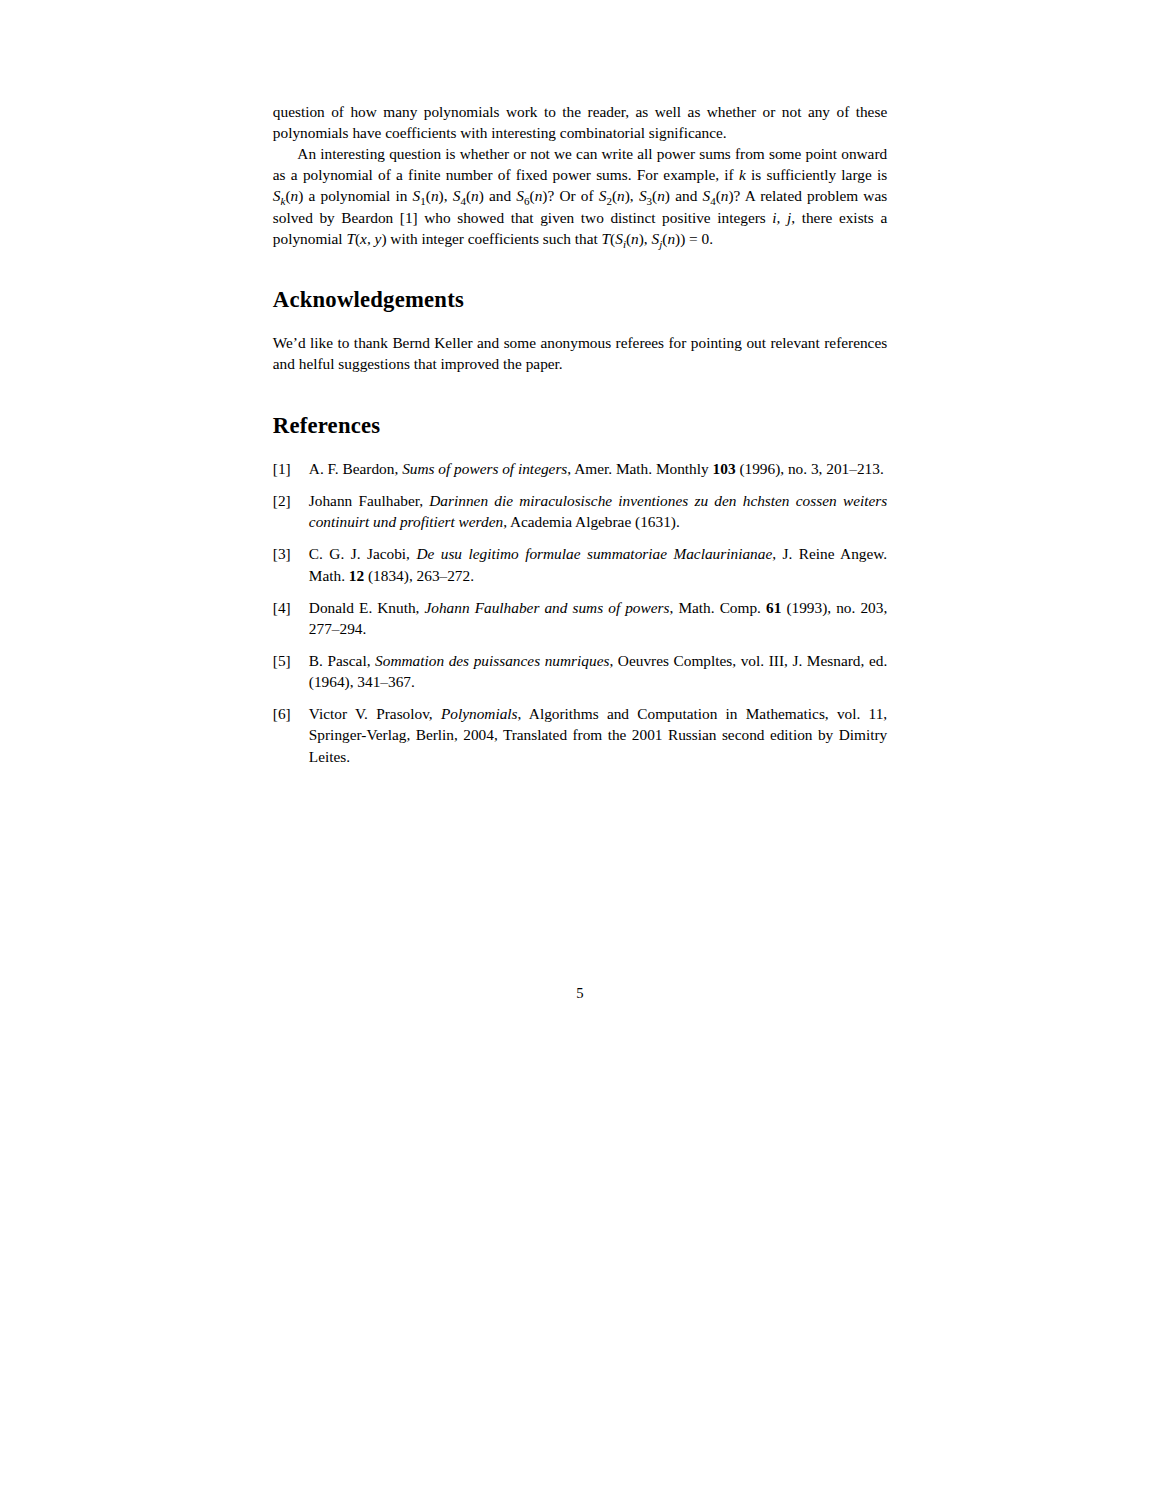question of how many polynomials work to the reader, as well as whether or not any of these polynomials have coefficients with interesting combinatorial significance.
An interesting question is whether or not we can write all power sums from some point onward as a polynomial of a finite number of fixed power sums. For example, if k is sufficiently large is Sk(n) a polynomial in S1(n), S4(n) and S6(n)? Or of S2(n), S3(n) and S4(n)? A related problem was solved by Beardon [1] who showed that given two distinct positive integers i, j, there exists a polynomial T(x, y) with integer coefficients such that T(Si(n), Sj(n)) = 0.
Acknowledgements
We’d like to thank Bernd Keller and some anonymous referees for pointing out relevant references and helful suggestions that improved the paper.
References
[1]
A. F. Beardon, Sums of powers of integers, Amer. Math. Monthly 103 (1996), no. 3, 201–213.
[2]
Johann Faulhaber, Darinnen die miraculosische inventiones zu den hchsten cossen weiters continuirt und profitiert werden, Academia Algebrae (1631).
[3]
C. G. J. Jacobi, De usu legitimo formulae summatoriae Maclaurinianae, J. Reine Angew. Math. 12 (1834), 263–272.
[4]
Donald E. Knuth, Johann Faulhaber and sums of powers, Math. Comp. 61 (1993), no. 203, 277–294.
[5]
B. Pascal, Sommation des puissances numriques, Oeuvres Compltes, vol. III, J. Mesnard, ed. (1964), 341–367.
[6]
Victor V. Prasolov, Polynomials, Algorithms and Computation in Mathematics, vol. 11, Springer-Verlag, Berlin, 2004, Translated from the 2001 Russian second edition by Dimitry Leites.
5